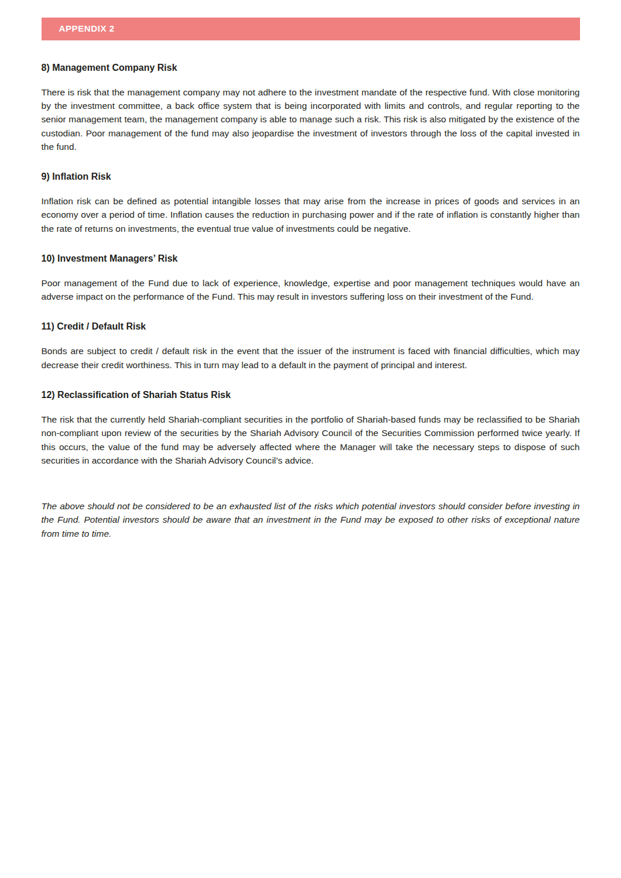APPENDIX 2
8) Management Company Risk
There is risk that the management company may not adhere to the investment mandate of the respective fund. With close monitoring by the investment committee, a back office system that is being incorporated with limits and controls, and regular reporting to the senior management team, the management company is able to manage such a risk. This risk is also mitigated by the existence of the custodian. Poor management of the fund may also jeopardise the investment of investors through the loss of the capital invested in the fund.
9) Inflation Risk
Inflation risk can be defined as potential intangible losses that may arise from the increase in prices of goods and services in an economy over a period of time. Inflation causes the reduction in purchasing power and if the rate of inflation is constantly higher than the rate of returns on investments, the eventual true value of investments could be negative.
10) Investment Managers’ Risk
Poor management of the Fund due to lack of experience, knowledge, expertise and poor management techniques would have an adverse impact on the performance of the Fund. This may result in investors suffering loss on their investment of the Fund.
11) Credit / Default Risk
Bonds are subject to credit / default risk in the event that the issuer of the instrument is faced with financial difficulties, which may decrease their credit worthiness. This in turn may lead to a default in the payment of principal and interest.
12) Reclassification of Shariah Status Risk
The risk that the currently held Shariah-compliant securities in the portfolio of Shariah-based funds may be reclassified to be Shariah non-compliant upon review of the securities by the Shariah Advisory Council of the Securities Commission performed twice yearly. If this occurs, the value of the fund may be adversely affected where the Manager will take the necessary steps to dispose of such securities in accordance with the Shariah Advisory Council’s advice.
The above should not be considered to be an exhausted list of the risks which potential investors should consider before investing in the Fund. Potential investors should be aware that an investment in the Fund may be exposed to other risks of exceptional nature from time to time.